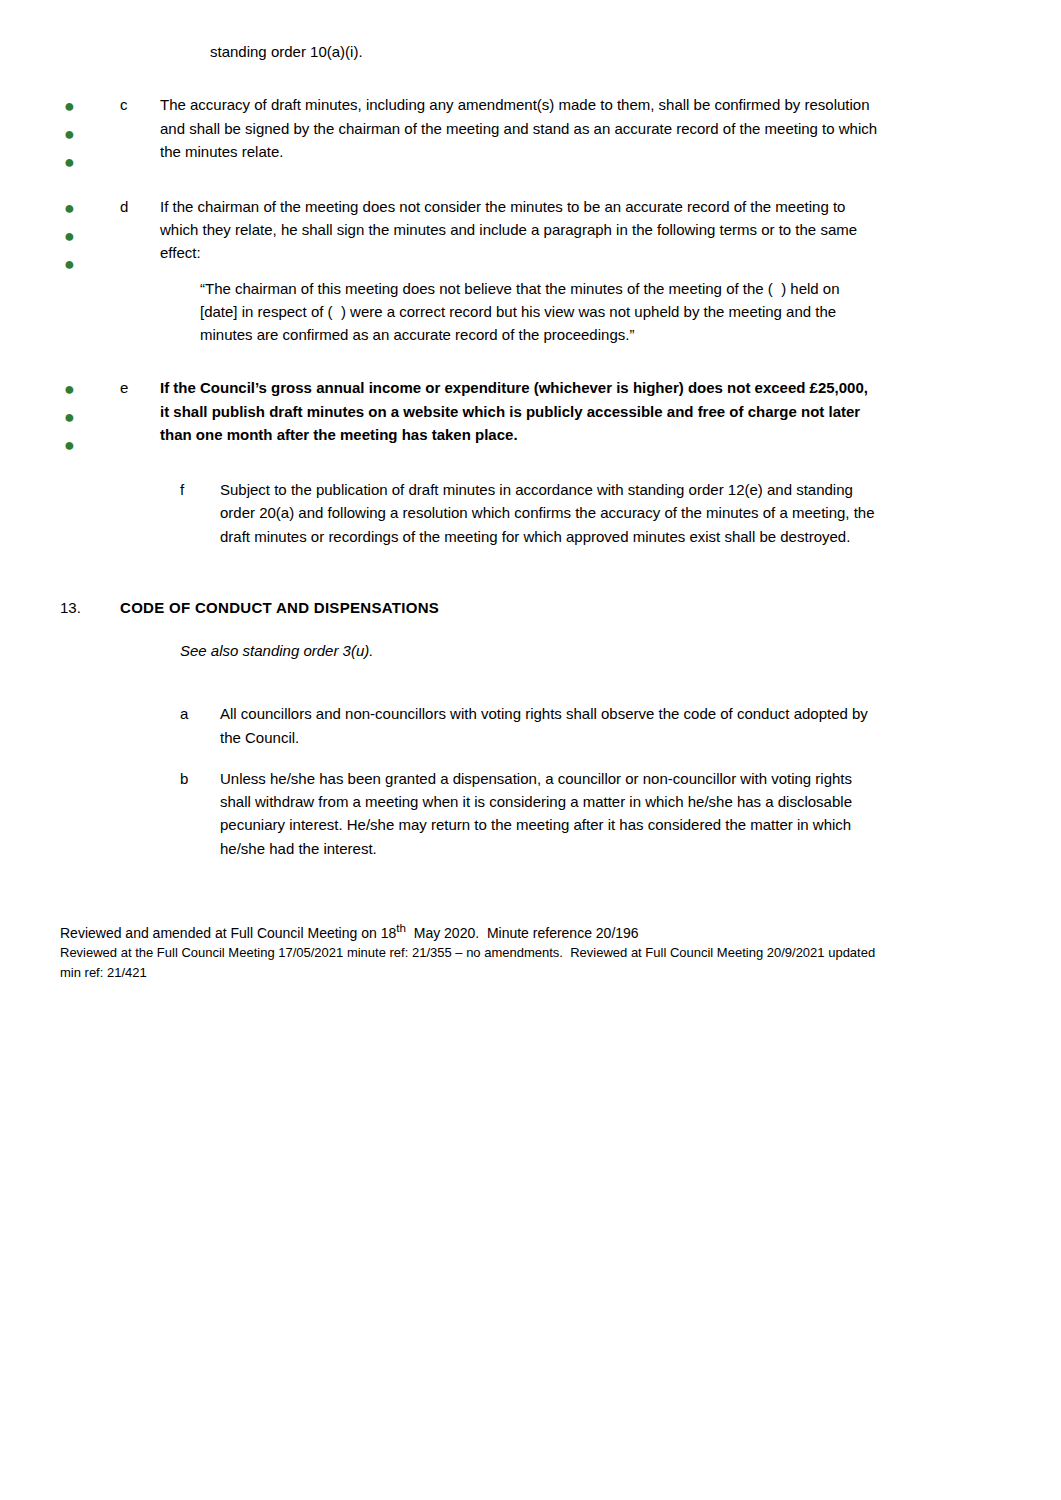standing order 10(a)(i).
●●●
c
The accuracy of draft minutes, including any amendment(s) made to them, shall be confirmed by resolution and shall be signed by the chairman of the meeting and stand as an accurate record of the meeting to which the minutes relate.
●●●
d
If the chairman of the meeting does not consider the minutes to be an accurate record of the meeting to which they relate, he shall sign the minutes and include a paragraph in the following terms or to the same effect:
“The chairman of this meeting does not believe that the minutes of the meeting of the ( ) held on [date] in respect of ( ) were a correct record but his view was not upheld by the meeting and the minutes are confirmed as an accurate record of the proceedings.”
●●●
e
If the Council’s gross annual income or expenditure (whichever is higher) does not exceed £25,000, it shall publish draft minutes on a website which is publicly accessible and free of charge not later than one month after the meeting has taken place.
f
Subject to the publication of draft minutes in accordance with standing order 12(e) and standing order 20(a) and following a resolution which confirms the accuracy of the minutes of a meeting, the draft minutes or recordings of the meeting for which approved minutes exist shall be destroyed.
13.
CODE OF CONDUCT AND DISPENSATIONS
See also standing order 3(u).
a
All councillors and non-councillors with voting rights shall observe the code of conduct adopted by the Council.
b
Unless he/she has been granted a dispensation, a councillor or non-councillor with voting rights shall withdraw from a meeting when it is considering a matter in which he/she has a disclosable pecuniary interest. He/she may return to the meeting after it has considered the matter in which he/she had the interest.
Reviewed and amended at Full Council Meeting on 18th May 2020. Minute reference 20/196
Reviewed at the Full Council Meeting 17/05/2021 minute ref: 21/355 – no amendments. Reviewed at Full Council Meeting 20/9/2021 updated min ref: 21/421